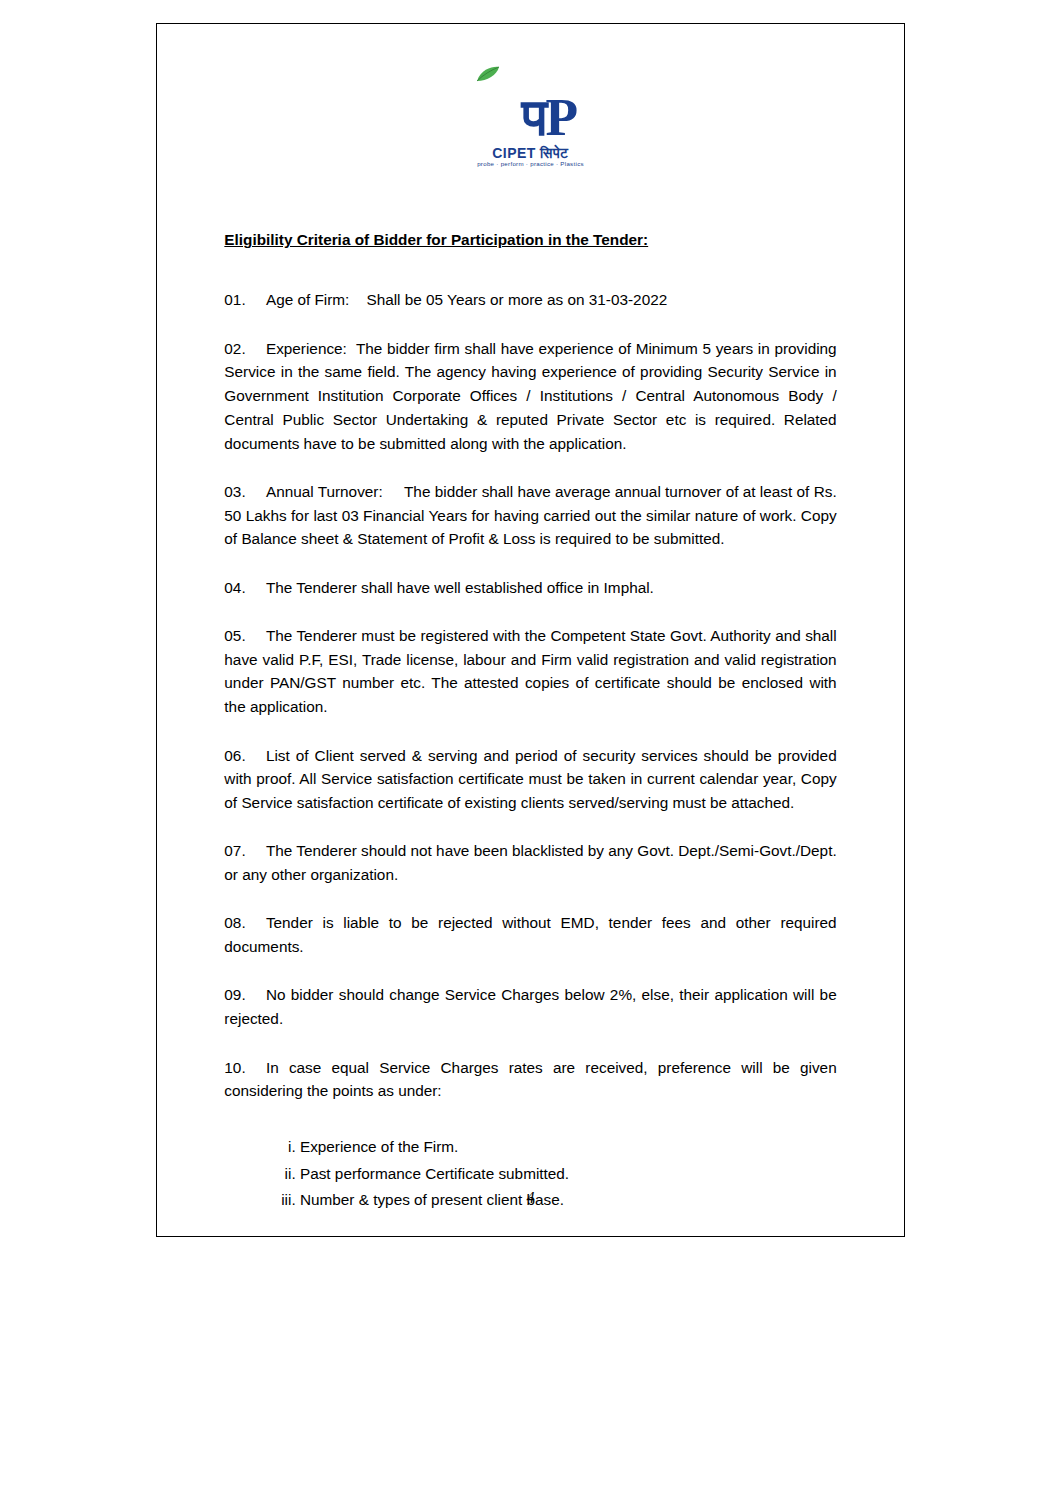पP
CIPET सिपेट
probe · perform · practice · Plastics
Eligibility Criteria of Bidder for Participation in the Tender:
01. Age of Firm: Shall be 05 Years or more as on 31-03-2022
02. Experience: The bidder firm shall have experience of Minimum 5 years in providing Service in the same field. The agency having experience of providing Security Service in Government Institution Corporate Offices / Institutions / Central Autonomous Body / Central Public Sector Undertaking & reputed Private Sector etc is required. Related documents have to be submitted along with the application.
03. Annual Turnover: The bidder shall have average annual turnover of at least of Rs. 50 Lakhs for last 03 Financial Years for having carried out the similar nature of work. Copy of Balance sheet & Statement of Profit & Loss is required to be submitted.
04. The Tenderer shall have well established office in Imphal.
05. The Tenderer must be registered with the Competent State Govt. Authority and shall have valid P.F, ESI, Trade license, labour and Firm valid registration and valid registration under PAN/GST number etc. The attested copies of certificate should be enclosed with the application.
06. List of Client served & serving and period of security services should be provided with proof. All Service satisfaction certificate must be taken in current calendar year, Copy of Service satisfaction certificate of existing clients served/serving must be attached.
07. The Tenderer should not have been blacklisted by any Govt. Dept./Semi-Govt./Dept. or any other organization.
08. Tender is liable to be rejected without EMD, tender fees and other required documents.
09. No bidder should change Service Charges below 2%, else, their application will be rejected.
10. In case equal Service Charges rates are received, preference will be given considering the points as under:
Experience of the Firm.
Past performance Certificate submitted.
Number & types of present client base.
4